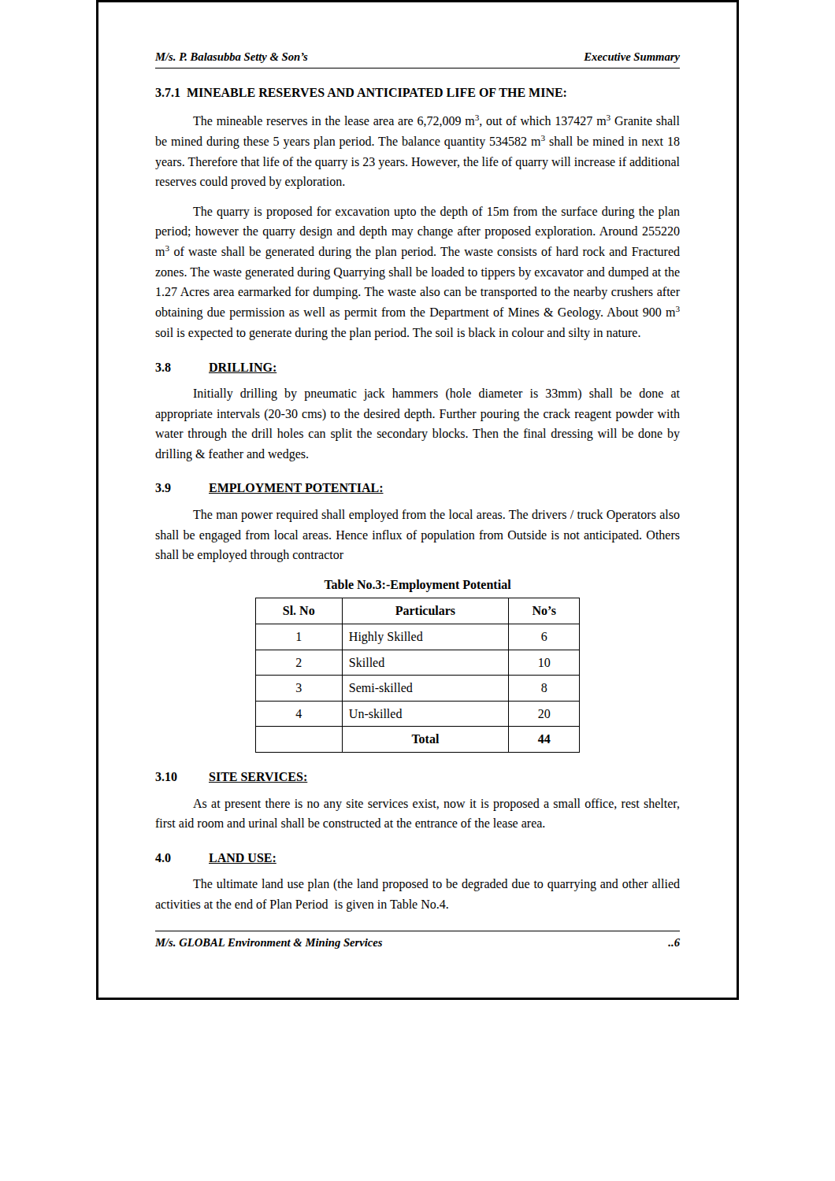M/s. P. Balasubba Setty & Son’s Executive Summary
3.7.1 MINEABLE RESERVES AND ANTICIPATED LIFE OF THE MINE:
The mineable reserves in the lease area are 6,72,009 m3, out of which 137427 m3 Granite shall be mined during these 5 years plan period. The balance quantity 534582 m3 shall be mined in next 18 years. Therefore that life of the quarry is 23 years. However, the life of quarry will increase if additional reserves could proved by exploration.
The quarry is proposed for excavation upto the depth of 15m from the surface during the plan period; however the quarry design and depth may change after proposed exploration. Around 255220 m3 of waste shall be generated during the plan period. The waste consists of hard rock and Fractured zones. The waste generated during Quarrying shall be loaded to tippers by excavator and dumped at the 1.27 Acres area earmarked for dumping. The waste also can be transported to the nearby crushers after obtaining due permission as well as permit from the Department of Mines & Geology. About 900 m3 soil is expected to generate during the plan period. The soil is black in colour and silty in nature.
3.8 DRILLING:
Initially drilling by pneumatic jack hammers (hole diameter is 33mm) shall be done at appropriate intervals (20-30 cms) to the desired depth. Further pouring the crack reagent powder with water through the drill holes can split the secondary blocks. Then the final dressing will be done by drilling & feather and wedges.
3.9 EMPLOYMENT POTENTIAL:
The man power required shall employed from the local areas. The drivers / truck Operators also shall be engaged from local areas. Hence influx of population from Outside is not anticipated. Others shall be employed through contractor
Table No.3:-Employment Potential
| Sl. No | Particulars | No’s |
| --- | --- | --- |
| 1 | Highly Skilled | 6 |
| 2 | Skilled | 10 |
| 3 | Semi-skilled | 8 |
| 4 | Un-skilled | 20 |
| | Total | 44 |
3.10 SITE SERVICES:
As at present there is no any site services exist, now it is proposed a small office, rest shelter, first aid room and urinal shall be constructed at the entrance of the lease area.
4.0 LAND USE:
The ultimate land use plan (the land proposed to be degraded due to quarrying and other allied activities at the end of Plan Period is given in Table No.4.
M/s. GLOBAL Environment & Mining Services ..6